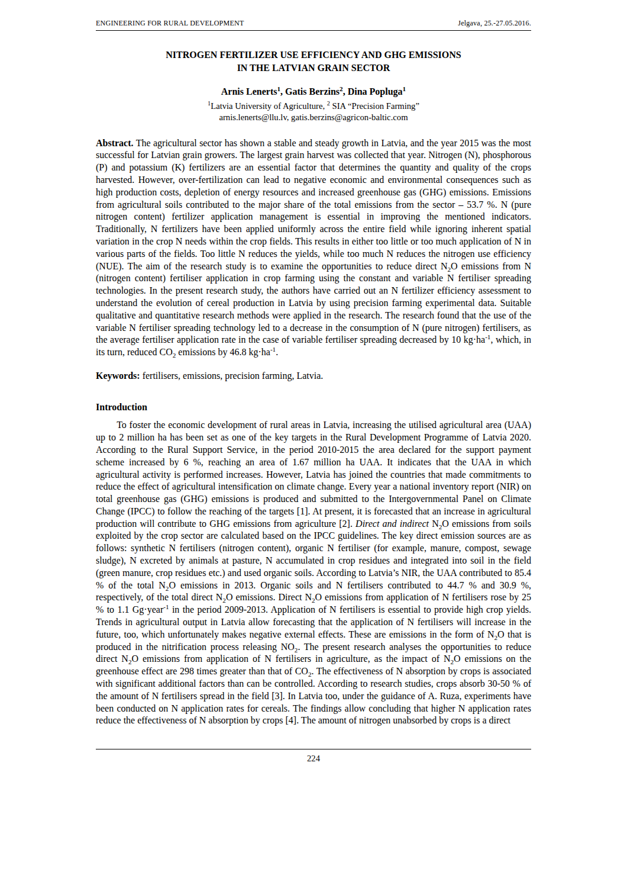Engineering for Rural Development Jelgava, 25.-27.05.2016.
Nitrogen Fertilizer Use Efficiency and GHG Emissions
in the Latvian Grain Sector
Arnis Lenerts1, Gatis Berzins2, Dina Popluga1
1Latvia University of Agriculture, 2 SIA “Precision Farming”
arnis.lenerts@llu.lv, gatis.berzins@agricon-baltic.com
Abstract. The agricultural sector has shown a stable and steady growth in Latvia, and the year 2015 was the most successful for Latvian grain growers. The largest grain harvest was collected that year. Nitrogen (N), phosphorous (P) and potassium (K) fertilizers are an essential factor that determines the quantity and quality of the crops harvested. However, over-fertilization can lead to negative economic and environmental consequences such as high production costs, depletion of energy resources and increased greenhouse gas (GHG) emissions. Emissions from agricultural soils contributed to the major share of the total emissions from the sector – 53.7 %. N (pure nitrogen content) fertilizer application management is essential in improving the mentioned indicators. Traditionally, N fertilizers have been applied uniformly across the entire field while ignoring inherent spatial variation in the crop N needs within the crop fields. This results in either too little or too much application of N in various parts of the fields. Too little N reduces the yields, while too much N reduces the nitrogen use efficiency (NUE). The aim of the research study is to examine the opportunities to reduce direct N2O emissions from N (nitrogen content) fertiliser application in crop farming using the constant and variable N fertiliser spreading technologies. In the present research study, the authors have carried out an N fertilizer efficiency assessment to understand the evolution of cereal production in Latvia by using precision farming experimental data. Suitable qualitative and quantitative research methods were applied in the research. The research found that the use of the variable N fertiliser spreading technology led to a decrease in the consumption of N (pure nitrogen) fertilisers, as the average fertiliser application rate in the case of variable fertiliser spreading decreased by 10 kg·ha-1, which, in its turn, reduced CO2 emissions by 46.8 kg·ha-1.
Keywords: fertilisers, emissions, precision farming, Latvia.
Introduction
To foster the economic development of rural areas in Latvia, increasing the utilised agricultural area (UAA) up to 2 million ha has been set as one of the key targets in the Rural Development Programme of Latvia 2020. According to the Rural Support Service, in the period 2010-2015 the area declared for the support payment scheme increased by 6 %, reaching an area of 1.67 million ha UAA. It indicates that the UAA in which agricultural activity is performed increases. However, Latvia has joined the countries that made commitments to reduce the effect of agricultural intensification on climate change. Every year a national inventory report (NIR) on total greenhouse gas (GHG) emissions is produced and submitted to the Intergovernmental Panel on Climate Change (IPCC) to follow the reaching of the targets [1]. At present, it is forecasted that an increase in agricultural production will contribute to GHG emissions from agriculture [2]. Direct and indirect N2O emissions from soils exploited by the crop sector are calculated based on the IPCC guidelines. The key direct emission sources are as follows: synthetic N fertilisers (nitrogen content), organic N fertiliser (for example, manure, compost, sewage sludge), N excreted by animals at pasture, N accumulated in crop residues and integrated into soil in the field (green manure, crop residues etc.) and used organic soils. According to Latvia’s NIR, the UAA contributed to 85.4 % of the total N2O emissions in 2013. Organic soils and N fertilisers contributed to 44.7 % and 30.9 %, respectively, of the total direct N2O emissions. Direct N2O emissions from application of N fertilisers rose by 25 % to 1.1 Gg·year-1 in the period 2009-2013. Application of N fertilisers is essential to provide high crop yields. Trends in agricultural output in Latvia allow forecasting that the application of N fertilisers will increase in the future, too, which unfortunately makes negative external effects. These are emissions in the form of N2O that is produced in the nitrification process releasing NO2. The present research analyses the opportunities to reduce direct N2O emissions from application of N fertilisers in agriculture, as the impact of N2O emissions on the greenhouse effect are 298 times greater than that of CO2. The effectiveness of N absorption by crops is associated with significant additional factors than can be controlled. According to research studies, crops absorb 30-50 % of the amount of N fertilisers spread in the field [3]. In Latvia too, under the guidance of A. Ruza, experiments have been conducted on N application rates for cereals. The findings allow concluding that higher N application rates reduce the effectiveness of N absorption by crops [4]. The amount of nitrogen unabsorbed by crops is a direct
224